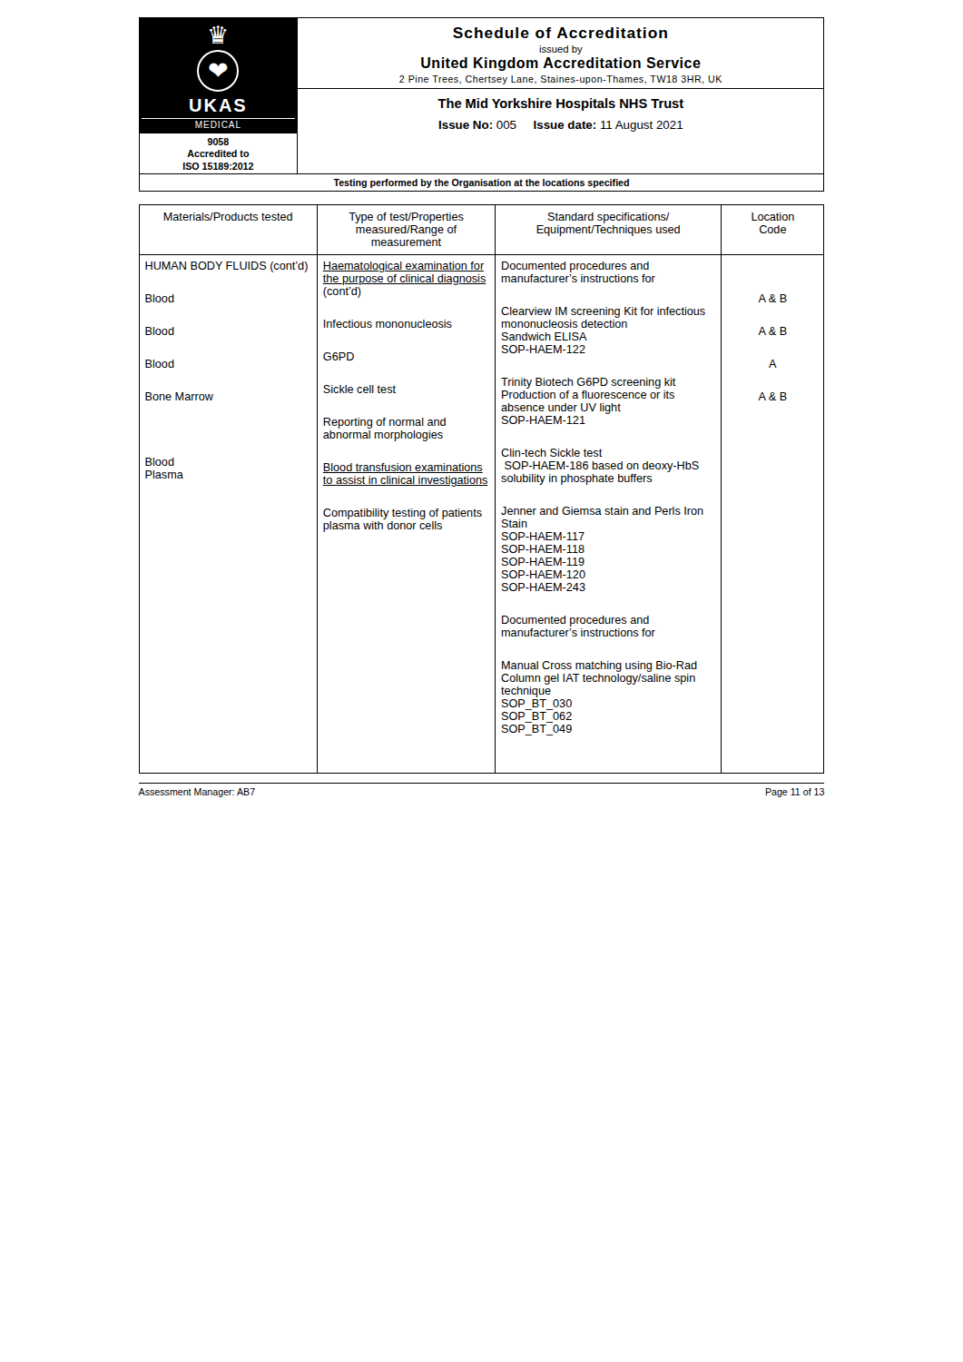| ♛ ❤ UKAS MEDICAL 9058 Accredited to ISO 15189:2012 | Schedule of Accreditation issued by United Kingdom Accreditation Service 2 Pine Trees, Chertsey Lane, Staines-upon-Thames, TW18 3HR, UK The Mid Yorkshire Hospitals NHS Trust Issue No: 005 Issue date: 11 August 2021 |
Testing performed by the Organisation at the locations specified
| Materials/Products tested | Type of test/Properties measured/Range of measurement | Standard specifications/ Equipment/Techniques used | Location Code |
| --- | --- | --- | --- |
| HUMAN BODY FLUIDS (cont’d) Blood Blood Blood Bone Marrow Blood Plasma | Haematological examination for the purpose of clinical diagnosis (cont’d) Infectious mononucleosis G6PD Sickle cell test Reporting of normal and abnormal morphologies Blood transfusion examinations to assist in clinical investigations Compatibility testing of patients plasma with donor cells | Documented procedures and manufacturer’s instructions for Clearview IM screening Kit for infectious mononucleosis detection Sandwich ELISA SOP-HAEM-122 Trinity Biotech G6PD screening kit Production of a fluorescence or its absence under UV light SOP-HAEM-121 Clin-tech Sickle test SOP-HAEM-186 based on deoxy-HbS solubility in phosphate buffers Jenner and Giemsa stain and Perls Iron Stain SOP-HAEM-117 SOP-HAEM-118 SOP-HAEM-119 SOP-HAEM-120 SOP-HAEM-243 Documented procedures and manufacturer’s instructions for Manual Cross matching using Bio-Rad Column gel IAT technology/saline spin technique SOP_BT_030 SOP_BT_062 SOP_BT_049 | A & B A & B A A & B |
Assessment Manager: AB7
Page 11 of 13